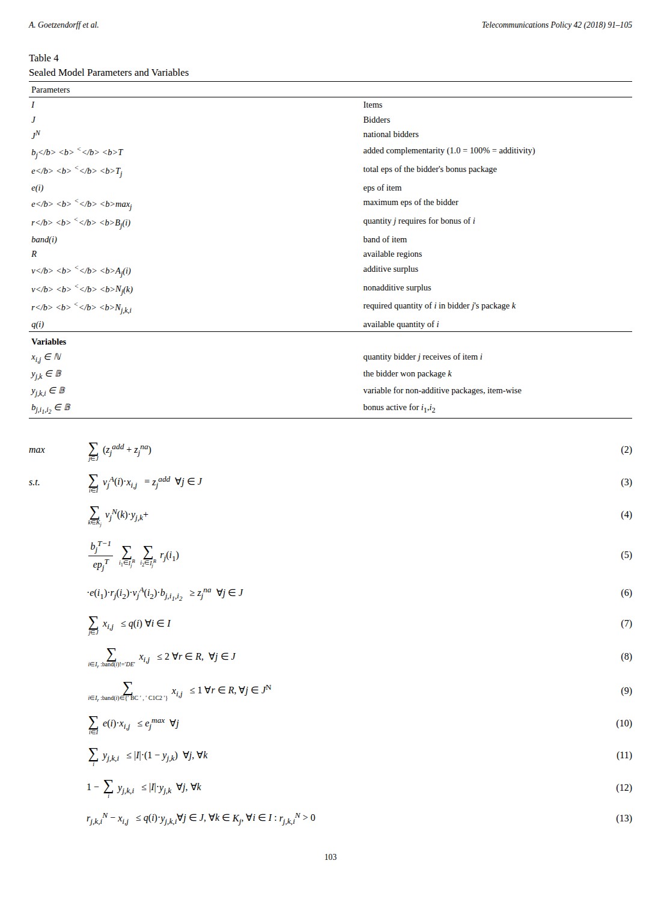A. Goetzendorff et al.
Telecommunications Policy 42 (2018) 91–105
Table 4 Sealed Model Parameters and Variables
| Parameters |
| --- |
| I | Items |
| J | Bidders |
| J N | national bidders |
| b j </b> <b> < </b> <b> T | added complementarity (1.0 = 100% = additivity) |
| e </b> <b> < </b> <b> T j | total eps of the bidder's bonus package |
| e ( i ) | eps of item |
| e </b> <b> < </b> <b>max j | maximum eps of the bidder |
| r </b> <b> < </b> <b> B j ( i ) | quantity j requires for bonus of i |
| band( i ) | band of item |
| R | available regions |
| v </b> <b> < </b> <b> A j ( i ) | additive surplus |
| v </b> <b> < </b> <b> N j ( k ) | nonadditive surplus |
| r </b> <b> < </b> <b> N j,k,i | required quantity of i in bidder j 's package k |
| q ( i ) | available quantity of i |
| Variables |
| x i,j ∈ ℕ | quantity bidder j receives of item i |
| y j,k ∈ 𝔹 | the bidder won package k |
| y j,k,i ∈ 𝔹 | variable for non-additive packages, item-wise |
| b j,i 1 ,i 2 ∈ 𝔹 | bonus active for i 1 , i 2 |
max
∑j∈J (zjadd + zjna)
(2)
s.t.
∑i∈I vjA(i)·xi,j = zjadd ∀j ∈ J
(3)
∑k∈Kj vjN(k)·yj,k+
(4)
bjT−1 epjT ∑i1∈IjB ∑i2∈IjB rj(i1)
(5)
·e(i1)·rj(i2)·vjA(i2)·bj,i1,i2 ≥ zjna ∀j ∈ J
(6)
∑j∈J xi,j ≤ q(i) ∀i ∈ I
(7)
∑i∈Ir :band(i)!=′DE′ xi,j ≤ 2 ∀r ∈ R, ∀j ∈ J
(8)
∑i∈Ir :band(i)∈{′ BC ′ , ′ C1C2 ′} xi,j ≤ 1 ∀r ∈ R, ∀j ∈ JN
(9)
∑i∈I e(i)·xi,j ≤ ejmax ∀j
(10)
∑i yj,k,i ≤ |I|·(1 − yj,k) ∀j, ∀k
(11)
1 − ∑i yj,k,i ≤ |I|·yj,k ∀j, ∀k
(12)
rj,k,iN − xi,j ≤ q(i)·yj,k,i∀j ∈ J, ∀k ∈ Kj, ∀i ∈ I : rj,k,iN > 0
(13)
103